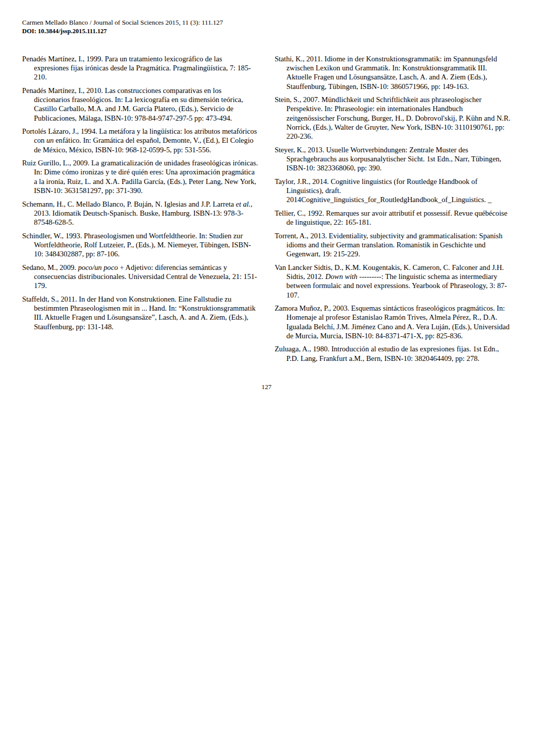Carmen Mellado Blanco / Journal of Social Sciences 2015, 11 (3): 111.127
DOI: 10.3844/jssp.2015.111.127
Penadés Martínez, I., 1999. Para un tratamiento lexicográfico de las expresiones fijas irónicas desde la Pragmática. Pragmalingüística, 7: 185-210.
Penadés Martínez, I., 2010. Las construcciones comparativas en los diccionarios fraseológicos. In: La lexicografía en su dimensión teórica, Castillo Carballo, M.A. and J.M. García Platero, (Eds.), Servicio de Publicaciones, Málaga, ISBN-10: 978-84-9747-297-5 pp: 473-494.
Portolés Lázaro, J., 1994. La metáfora y la lingüística: los atributos metafóricos con un enfático. In: Gramática del español, Demonte, V., (Ed.), El Colegio de México, México, ISBN-10: 968-12-0599-5, pp: 531-556.
Ruiz Gurillo, L., 2009. La gramaticalización de unidades fraseológicas irónicas. In: Dime cómo ironizas y te diré quién eres: Una aproximación pragmática a la ironía, Ruiz, L. and X.A. Padilla García, (Eds.), Peter Lang, New York, ISBN-10: 3631581297, pp: 371-390.
Schemann, H., C. Mellado Blanco, P. Buján, N. Iglesias and J.P. Larreta et al., 2013. Idiomatik Deutsch-Spanisch. Buske, Hamburg. ISBN-13: 978-3-87548-628-5.
Schindler, W., 1993. Phraseologismen und Wortfeldtheorie. In: Studien zur Wortfeldtheorie, Rolf Lutzeier, P., (Eds.), M. Niemeyer, Tübingen, ISBN-10: 3484302887, pp: 87-106.
Sedano, M., 2009. poco/un poco + Adjetivo: diferencias semánticas y consecuencias distribucionales. Universidad Central de Venezuela, 21: 151-179.
Staffeldt, S., 2011. In der Hand von Konstruktionen. Eine Fallstudie zu bestimmten Phraseologismen mit in ... Hand. In: “Konstruktionsgrammatik III. Aktuelle Fragen und Lösungsansäze”, Lasch, A. and A. Ziem, (Eds.), Stauffenburg, pp: 131-148.
Stathi, K., 2011. Idiome in der Konstruktionsgrammatik: im Spannungsfeld zwischen Lexikon und Grammatik. In: Konstruktionsgrammatik III. Aktuelle Fragen und Lösungsansätze, Lasch, A. and A. Ziem (Eds.), Stauffenburg, Tübingen, ISBN-10: 3860571966, pp: 149-163.
Stein, S., 2007. Mündlichkeit und Schriftlichkeit aus phraseologischer Perspektive. In: Phraseologie: ein internationales Handbuch zeitgenössischer Forschung, Burger, H., D. Dobrovol'skij, P. Kühn and N.R. Norrick, (Eds.), Walter de Gruyter, New York, ISBN-10: 3110190761, pp: 220-236.
Steyer, K., 2013. Usuelle Wortverbindungen: Zentrale Muster des Sprachgebrauchs aus korpusanalytischer Sicht. 1st Edn., Narr, Tübingen, ISBN-10: 3823368060, pp: 390.
Taylor, J.R., 2014. Cognitive linguistics (for Routledge Handbook of Linguistics), draft. 2014Cognitive_linguistics_for_RoutledgHandbook_of_Linguistics. _
Tellier, C., 1992. Remarques sur avoir attributif et possessif. Revue québécoise de linguistique, 22: 165-181.
Torrent, A., 2013. Evidentiality, subjectivity and grammaticalisation: Spanish idioms and their German translation. Romanistik in Geschichte und Gegenwart, 19: 215-229.
Van Lancker Sidtis, D., K.M. Kougentakis, K. Cameron, C. Falconer and J.H. Sidtis, 2012. Down with ---------: The linguistic schema as intermediary between formulaic and novel expressions. Yearbook of Phraseology, 3: 87-107.
Zamora Muñoz, P., 2003. Esquemas sintácticos fraseológicos pragmáticos. In: Homenaje al profesor Estanislao Ramón Trives, Almela Pérez, R., D.A. Igualada Belchí, J.M. Jiménez Cano and A. Vera Luján, (Eds.), Universidad de Murcia, Murcia, ISBN-10: 84-8371-471-X, pp: 825-836.
Zuluaga, A., 1980. Introducción al estudio de las expresiones fijas. 1st Edn., P.D. Lang, Frankfurt a.M., Bern, ISBN-10: 3820464409, pp: 278.
127